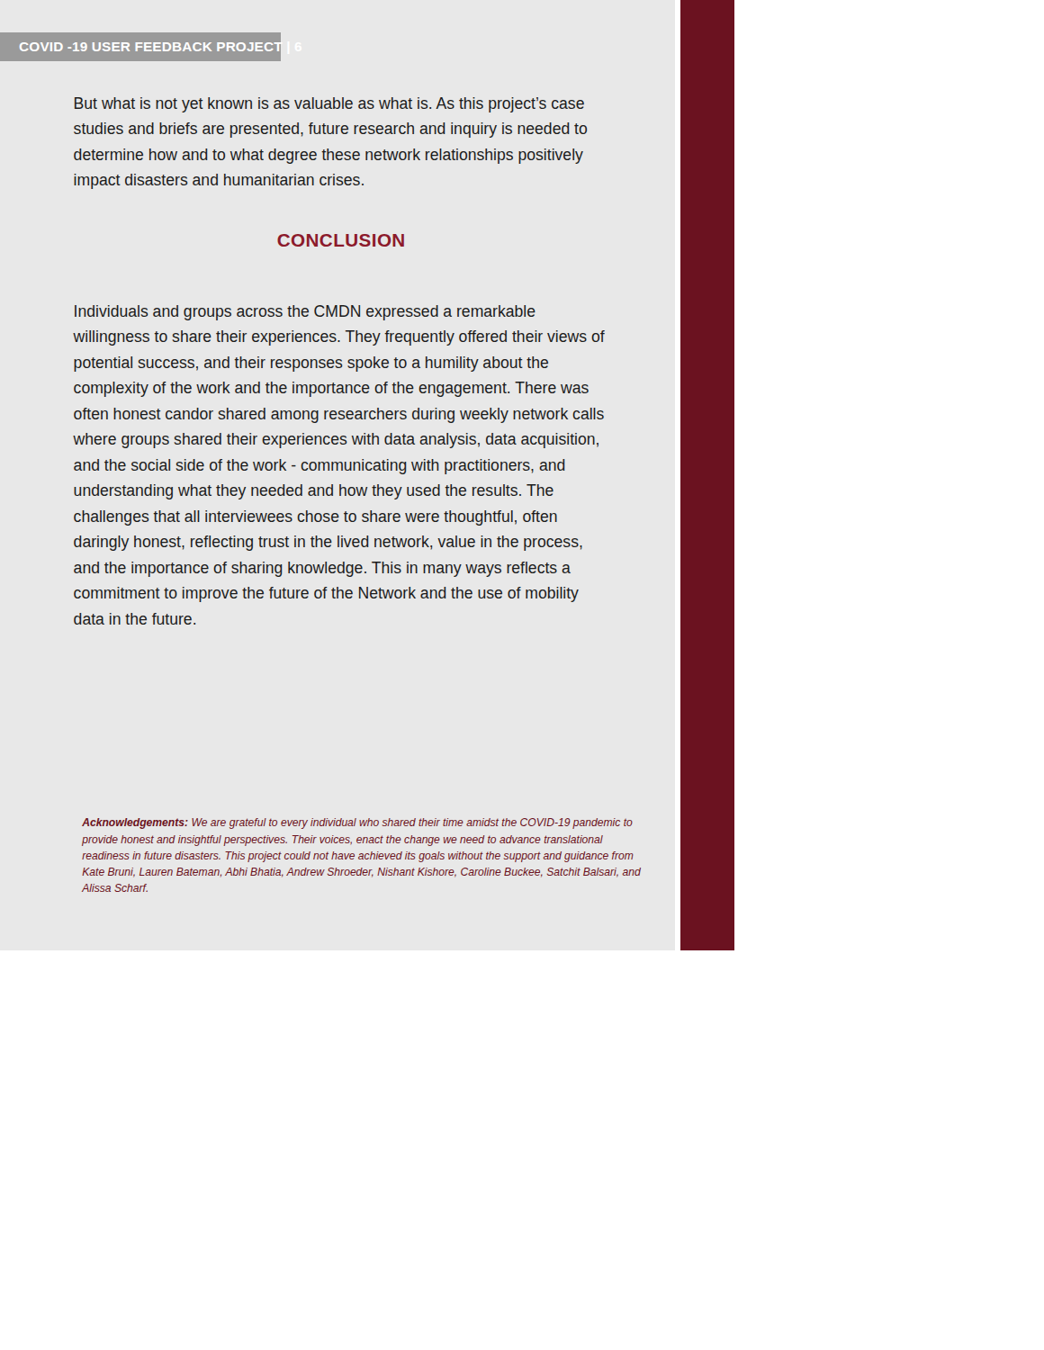COVID -19 USER FEEDBACK PROJECT | 6
But what is not yet known is as valuable as what is. As this project’s case studies and briefs are presented, future research and inquiry is needed to determine how and to what degree these network relationships positively impact disasters and humanitarian crises.
CONCLUSION
Individuals and groups across the CMDN expressed a remarkable willingness to share their experiences. They frequently offered their views of potential success, and their responses spoke to a humility about the complexity of the work and the importance of the engagement. There was often honest candor shared among researchers during weekly network calls where groups shared their experiences with data analysis, data acquisition, and the social side of the work - communicating with practitioners, and understanding what they needed and how they used the results. The challenges that all interviewees chose to share were thoughtful, often daringly honest, reflecting trust in the lived network, value in the process, and the importance of sharing knowledge. This in many ways reflects a commitment to improve the future of the Network and the use of mobility data in the future.
Acknowledgements: We are grateful to every individual who shared their time amidst the COVID-19 pandemic to provide honest and insightful perspectives. Their voices, enact the change we need to advance translational readiness in future disasters. This project could not have achieved its goals without the support and guidance from Kate Bruni, Lauren Bateman, Abhi Bhatia, Andrew Shroeder, Nishant Kishore, Caroline Buckee, Satchit Balsari, and Alissa Scharf.